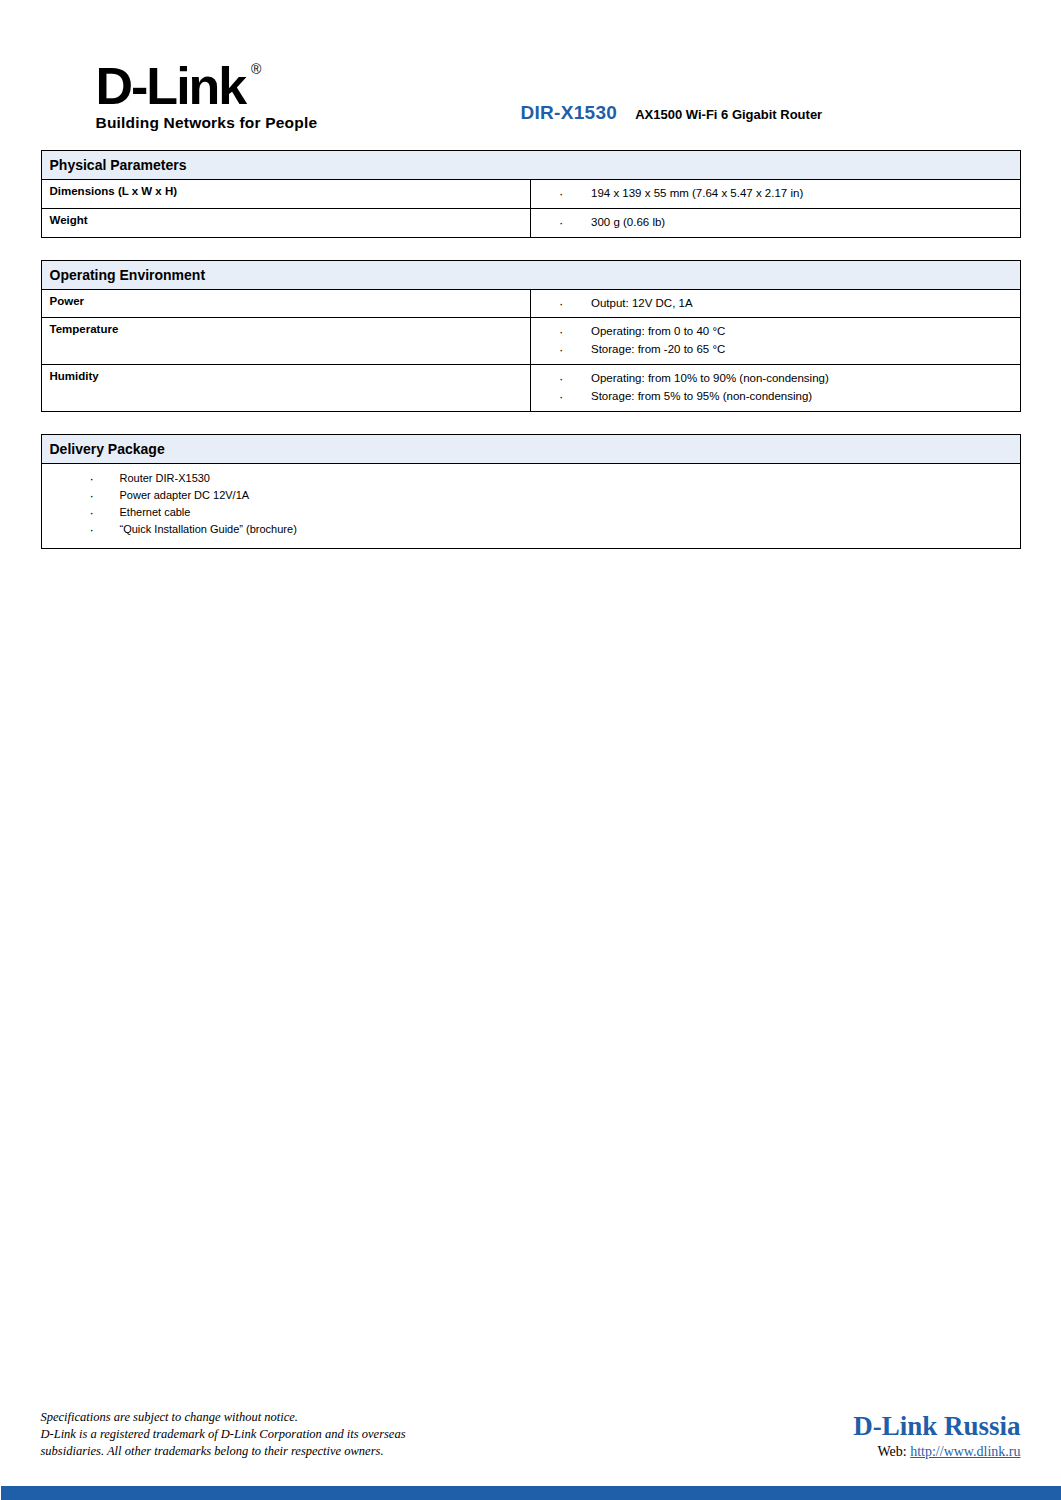D-Link®
Building Networks for People
DIR-X1530 AX1500 Wi-Fi 6 Gigabit Router
| Physical Parameters |
| --- |
| Dimensions (L x W x H) | 194 x 139 x 55 mm (7.64 x 5.47 x 2.17 in) |
| Weight | 300 g (0.66 lb) |
| Operating Environment |
| --- |
| Power | Output: 12V DC, 1A |
| Temperature | Operating: from 0 to 40 °C Storage: from -20 to 65 °C |
| Humidity | Operating: from 10% to 90% (non-condensing) Storage: from 5% to 95% (non-condensing) |
Delivery Package
Router DIR-X1530
Power adapter DC 12V/1A
Ethernet cable
“Quick Installation Guide” (brochure)
Specifications are subject to change without notice.
D-Link is a registered trademark of D-Link Corporation and its overseas
subsidiaries. All other trademarks belong to their respective owners.
D-Link Russia
Web: http://www.dlink.ru